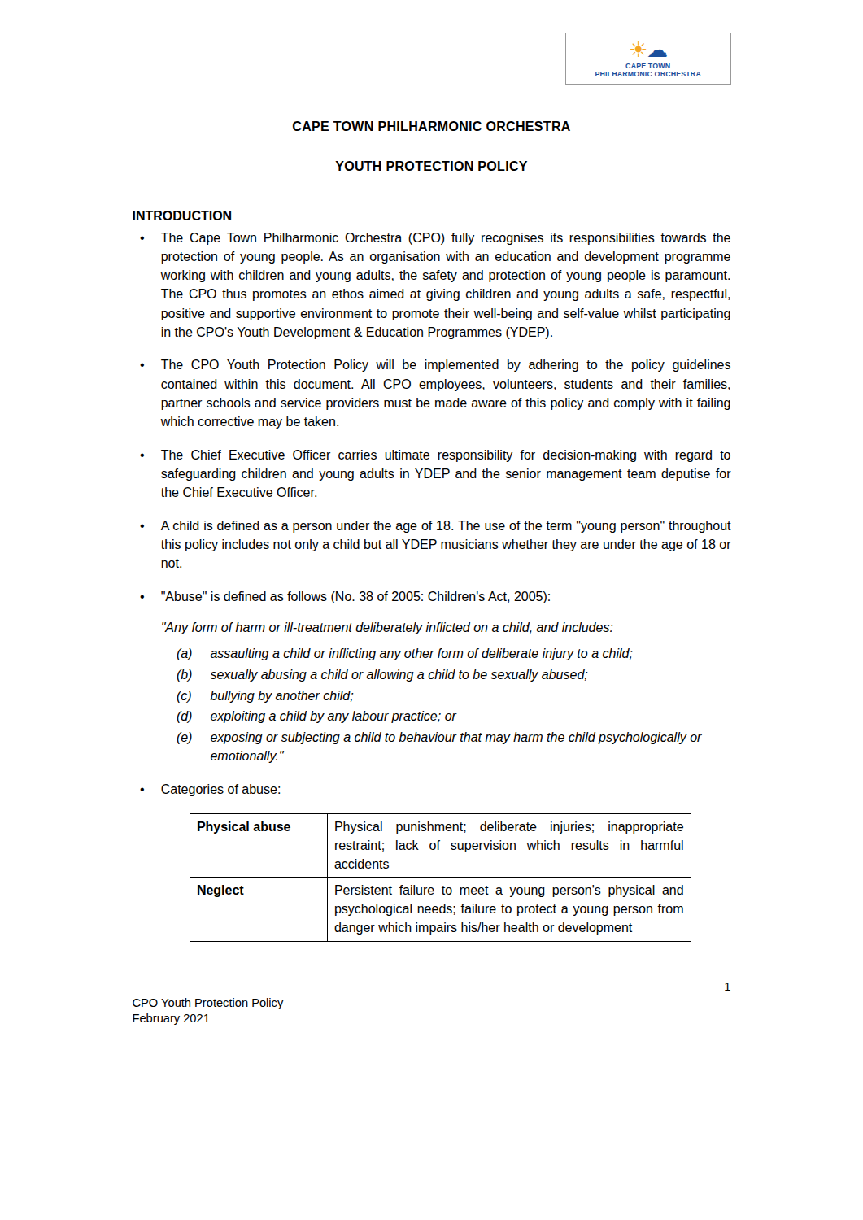☀☁
CAPE TOWN
PHILHARMONIC ORCHESTRA
CAPE TOWN PHILHARMONIC ORCHESTRA
YOUTH PROTECTION POLICY
INTRODUCTION
The Cape Town Philharmonic Orchestra (CPO) fully recognises its responsibilities towards the protection of young people. As an organisation with an education and development programme working with children and young adults, the safety and protection of young people is paramount. The CPO thus promotes an ethos aimed at giving children and young adults a safe, respectful, positive and supportive environment to promote their well-being and self-value whilst participating in the CPO's Youth Development & Education Programmes (YDEP).
The CPO Youth Protection Policy will be implemented by adhering to the policy guidelines contained within this document. All CPO employees, volunteers, students and their families, partner schools and service providers must be made aware of this policy and comply with it failing which corrective may be taken.
The Chief Executive Officer carries ultimate responsibility for decision-making with regard to safeguarding children and young adults in YDEP and the senior management team deputise for the Chief Executive Officer.
A child is defined as a person under the age of 18. The use of the term "young person" throughout this policy includes not only a child but all YDEP musicians whether they are under the age of 18 or not.
"Abuse" is defined as follows (No. 38 of 2005: Children's Act, 2005):
"Any form of harm or ill-treatment deliberately inflicted on a child, and includes:
(a) assaulting a child or inflicting any other form of deliberate injury to a child;
(b) sexually abusing a child or allowing a child to be sexually abused;
(c) bullying by another child;
(d) exploiting a child by any labour practice; or
(e) exposing or subjecting a child to behaviour that may harm the child psychologically or emotionally."
Categories of abuse:
| Physical abuse | Physical punishment; deliberate injuries; inappropriate restraint; lack of supervision which results in harmful accidents |
| Neglect | Persistent failure to meet a young person's physical and psychological needs; failure to protect a young person from danger which impairs his/her health or development |
1
CPO Youth Protection Policy
February 2021